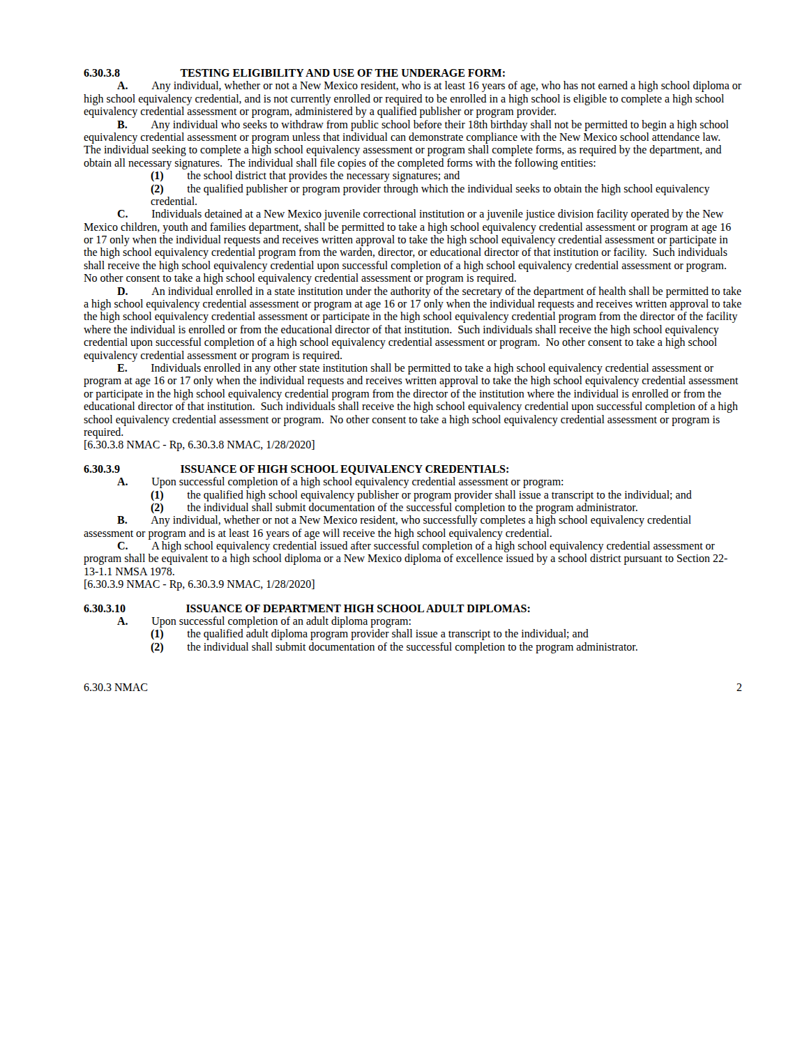6.30.3.8 TESTING ELIGIBILITY AND USE OF THE UNDERAGE FORM:
A. Any individual, whether or not a New Mexico resident, who is at least 16 years of age, who has not earned a high school diploma or high school equivalency credential, and is not currently enrolled or required to be enrolled in a high school is eligible to complete a high school equivalency credential assessment or program, administered by a qualified publisher or program provider.
B. Any individual who seeks to withdraw from public school before their 18th birthday shall not be permitted to begin a high school equivalency credential assessment or program unless that individual can demonstrate compliance with the New Mexico school attendance law. The individual seeking to complete a high school equivalency assessment or program shall complete forms, as required by the department, and obtain all necessary signatures. The individual shall file copies of the completed forms with the following entities:
(1) the school district that provides the necessary signatures; and
(2) the qualified publisher or program provider through which the individual seeks to obtain the high school equivalency credential.
C. Individuals detained at a New Mexico juvenile correctional institution or a juvenile justice division facility operated by the New Mexico children, youth and families department, shall be permitted to take a high school equivalency credential assessment or program at age 16 or 17 only when the individual requests and receives written approval to take the high school equivalency credential assessment or participate in the high school equivalency credential program from the warden, director, or educational director of that institution or facility. Such individuals shall receive the high school equivalency credential upon successful completion of a high school equivalency credential assessment or program. No other consent to take a high school equivalency credential assessment or program is required.
D. An individual enrolled in a state institution under the authority of the secretary of the department of health shall be permitted to take a high school equivalency credential assessment or program at age 16 or 17 only when the individual requests and receives written approval to take the high school equivalency credential assessment or participate in the high school equivalency credential program from the director of the facility where the individual is enrolled or from the educational director of that institution. Such individuals shall receive the high school equivalency credential upon successful completion of a high school equivalency credential assessment or program. No other consent to take a high school equivalency credential assessment or program is required.
E. Individuals enrolled in any other state institution shall be permitted to take a high school equivalency credential assessment or program at age 16 or 17 only when the individual requests and receives written approval to take the high school equivalency credential assessment or participate in the high school equivalency credential program from the director of the institution where the individual is enrolled or from the educational director of that institution. Such individuals shall receive the high school equivalency credential upon successful completion of a high school equivalency credential assessment or program. No other consent to take a high school equivalency credential assessment or program is required.
[6.30.3.8 NMAC - Rp, 6.30.3.8 NMAC, 1/28/2020]
6.30.3.9 ISSUANCE OF HIGH SCHOOL EQUIVALENCY CREDENTIALS:
A. Upon successful completion of a high school equivalency credential assessment or program:
(1) the qualified high school equivalency publisher or program provider shall issue a transcript to the individual; and
(2) the individual shall submit documentation of the successful completion to the program administrator.
B. Any individual, whether or not a New Mexico resident, who successfully completes a high school equivalency credential assessment or program and is at least 16 years of age will receive the high school equivalency credential.
C. A high school equivalency credential issued after successful completion of a high school equivalency credential assessment or program shall be equivalent to a high school diploma or a New Mexico diploma of excellence issued by a school district pursuant to Section 22-13-1.1 NMSA 1978.
[6.30.3.9 NMAC - Rp, 6.30.3.9 NMAC, 1/28/2020]
6.30.3.10 ISSUANCE OF DEPARTMENT HIGH SCHOOL ADULT DIPLOMAS:
A. Upon successful completion of an adult diploma program:
(1) the qualified adult diploma program provider shall issue a transcript to the individual; and
(2) the individual shall submit documentation of the successful completion to the program administrator.
6.30.3 NMAC 2